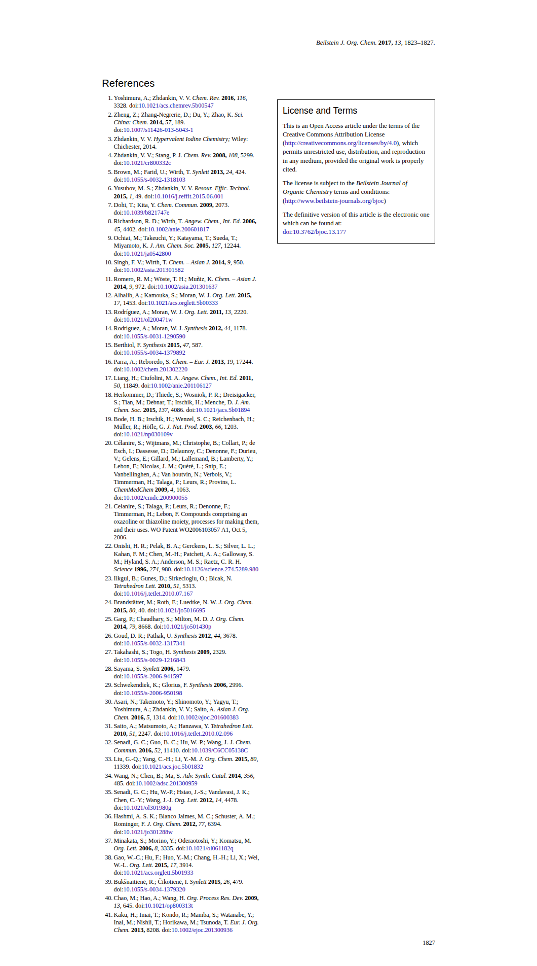Beilstein J. Org. Chem. 2017, 13, 1823–1827.
References
Yoshimura, A.; Zhdankin, V. V. Chem. Rev. 2016, 116, 3328. doi:10.1021/acs.chemrev.5b00547
Zheng, Z.; Zhang-Negrerie, D.; Du, Y.; Zhao, K. Sci. China: Chem. 2014, 57, 189. doi:10.1007/s11426-013-5043-1
Zhdankin, V. V. Hypervalent Iodine Chemistry; Wiley: Chichester, 2014.
Zhdankin, V. V.; Stang, P. J. Chem. Rev. 2008, 108, 5299. doi:10.1021/cr800332c
Brown, M.; Farid, U.; Wirth, T. Synlett 2013, 24, 424. doi:10.1055/s-0032-1318103
Yusubov, M. S.; Zhdankin, V. V. Resour.-Effic. Technol. 2015, 1, 49. doi:10.1016/j.reffit.2015.06.001
Dohi, T.; Kita, Y. Chem. Commun. 2009, 2073. doi:10.1039/b821747e
Richardson, R. D.; Wirth, T. Angew. Chem., Int. Ed. 2006, 45, 4402. doi:10.1002/anie.200601817
Ochiai, M.; Takeuchi, Y.; Katayama, T.; Sueda, T.; Miyamoto, K. J. Am. Chem. Soc. 2005, 127, 12244. doi:10.1021/ja0542800
Singh, F. V.; Wirth, T. Chem. – Asian J. 2014, 9, 950. doi:10.1002/asia.201301582
Romero, R. M.; Wöste, T. H.; Muñiz, K. Chem. – Asian J. 2014, 9, 972. doi:10.1002/asia.201301637
Alhalib, A.; Kamouka, S.; Moran, W. J. Org. Lett. 2015, 17, 1453. doi:10.1021/acs.orglett.5b00333
Rodríguez, A.; Moran, W. J. Org. Lett. 2011, 13, 2220. doi:10.1021/ol200471w
Rodríguez, A.; Moran, W. J. Synthesis 2012, 44, 1178. doi:10.1055/s-0031-1290590
Berthiol, F. Synthesis 2015, 47, 587. doi:10.1055/s-0034-1379892
Parra, A.; Reboredo, S. Chem. – Eur. J. 2013, 19, 17244. doi:10.1002/chem.201302220
Liang, H.; Ciufolini, M. A. Angew. Chem., Int. Ed. 2011, 50, 11849. doi:10.1002/anie.201106127
Herkommer, D.; Thiede, S.; Wosniok, P. R.; Dreisigacker, S.; Tian, M.; Debnar, T.; Irschik, H.; Menche, D. J. Am. Chem. Soc. 2015, 137, 4086. doi:10.1021/jacs.5b01894
Bode, H. B.; Irschik, H.; Wenzel, S. C.; Reichenbach, H.; Müller, R.; Höfle, G. J. Nat. Prod. 2003, 66, 1203. doi:10.1021/np030109v
Célanire, S.; Wijtmans, M.; Christophe, B.; Collart, P.; de Esch, I.; Dassesse, D.; Delaunoy, C.; Denonne, F.; Durieu, V.; Gelens, E.; Gillard, M.; Lallemand, B.; Lamberty, Y.; Lebon, F.; Nicolas, J.-M.; Quéré, L.; Snip, E.; Vanbellinghen, A.; Van houtvin, N.; Verbois, V.; Timmerman, H.; Talaga, P.; Leurs, R.; Provins, L. ChemMedChem 2009, 4, 1063. doi:10.1002/cmdc.200900055
Celanire, S.; Talaga, P.; Leurs, R.; Denonne, F.; Timmerman, H.; Lebon, F. Compounds comprising an oxazoline or thiazoline moiety, processes for making them, and their uses. WO Patent WO2006103057 A1, Oct 5, 2006.
Onishi, H. R.; Pelak, B. A.; Gerckens, L. S.; Silver, L. L.; Kahan, F. M.; Chen, M.-H.; Patchett, A. A.; Galloway, S. M.; Hyland, S. A.; Anderson, M. S.; Raetz, C. R. H. Science 1996, 274, 980. doi:10.1126/science.274.5289.980
Ilkgul, B.; Gunes, D.; Sirkecioglu, O.; Bicak, N. Tetrahedron Lett. 2010, 51, 5313. doi:10.1016/j.tetlet.2010.07.167
Brandstätter, M.; Roth, F.; Luedtke, N. W. J. Org. Chem. 2015, 80, 40. doi:10.1021/jo5016695
Garg, P.; Chaudhary, S.; Milton, M. D. J. Org. Chem. 2014, 79, 8668. doi:10.1021/jo501430p
Goud, D. R.; Pathak, U. Synthesis 2012, 44, 3678. doi:10.1055/s-0032-1317341
Takahashi, S.; Togo, H. Synthesis 2009, 2329. doi:10.1055/s-0029-1216843
Sayama, S. Synlett 2006, 1479. doi:10.1055/s-2006-941597
Schwekendiek, K.; Glorius, F. Synthesis 2006, 2996. doi:10.1055/s-2006-950198
Asari, N.; Takemoto, Y.; Shinomoto, Y.; Yagyu, T.; Yoshimura, A.; Zhdankin, V. V.; Saito, A. Asian J. Org. Chem. 2016, 5, 1314. doi:10.1002/ajoc.201600383
Saito, A.; Matsumoto, A.; Hanzawa, Y. Tetrahedron Lett. 2010, 51, 2247. doi:10.1016/j.tetlet.2010.02.096
Senadi, G. C.; Guo, B.-C.; Hu, W.-P.; Wang, J.-J. Chem. Commun. 2016, 52, 11410. doi:10.1039/C6CC05138C
Liu, G.-Q.; Yang, C.-H.; Li, Y.-M. J. Org. Chem. 2015, 80, 11339. doi:10.1021/acs.joc.5b01832
Wang, N.; Chen, B.; Ma, S. Adv. Synth. Catal. 2014, 356, 485. doi:10.1002/adsc.201300959
Senadi, G. C.; Hu, W.-P.; Hsiao, J.-S.; Vandavasi, J. K.; Chen, C.-Y.; Wang, J.-J. Org. Lett. 2012, 14, 4478. doi:10.1021/ol301980g
Hashmi, A. S. K.; Blanco Jaimes, M. C.; Schuster, A. M.; Rominger, F. J. Org. Chem. 2012, 77, 6394. doi:10.1021/jo301288w
Minakata, S.; Morino, Y.; Oderaotoshi, Y.; Komatsu, M. Org. Lett. 2006, 8, 3335. doi:10.1021/ol061182q
Gao, W.-C.; Hu, F.; Huo, Y.-M.; Chang, H.-H.; Li, X.; Wei, W.-L. Org. Lett. 2015, 17, 3914. doi:10.1021/acs.orglett.5b01933
Bukšnaitienė, R.; Čikotienė, I. Synlett 2015, 26, 479. doi:10.1055/s-0034-1379320
Chao, M.; Hao, A.; Wang, H. Org. Process Res. Dev. 2009, 13, 645. doi:10.1021/op800313t
Kaku, H.; Imai, T.; Kondo, R.; Mamba, S.; Watanabe, Y.; Inai, M.; Nishii, T.; Horikawa, M.; Tsunoda, T. Eur. J. Org. Chem. 2013, 8208. doi:10.1002/ejoc.201300936
License and Terms
This is an Open Access article under the terms of the Creative Commons Attribution License (http://creativecommons.org/licenses/by/4.0), which permits unrestricted use, distribution, and reproduction in any medium, provided the original work is properly cited.
The license is subject to the Beilstein Journal of Organic Chemistry terms and conditions: (http://www.beilstein-journals.org/bjoc)
The definitive version of this article is the electronic one which can be found at:
doi:10.3762/bjoc.13.177
1827